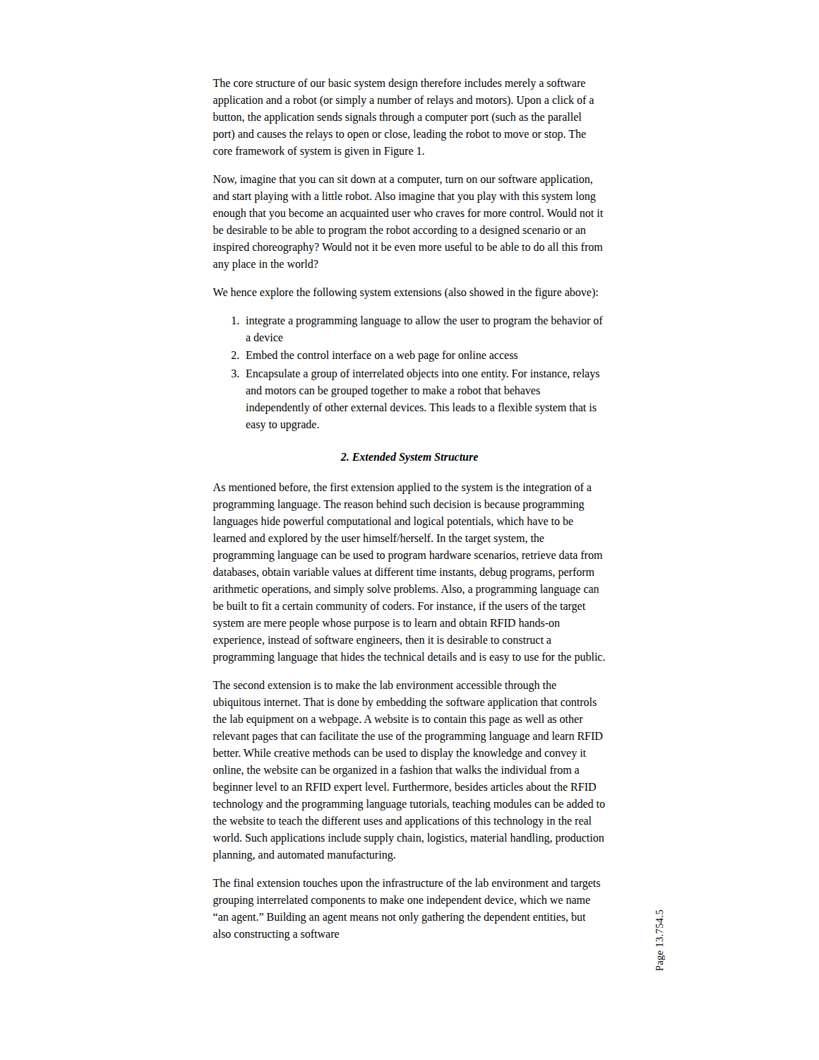The core structure of our basic system design therefore includes merely a software application and a robot (or simply a number of relays and motors). Upon a click of a button, the application sends signals through a computer port (such as the parallel port) and causes the relays to open or close, leading the robot to move or stop. The core framework of system is given in Figure 1.
Now, imagine that you can sit down at a computer, turn on our software application, and start playing with a little robot. Also imagine that you play with this system long enough that you become an acquainted user who craves for more control. Would not it be desirable to be able to program the robot according to a designed scenario or an inspired choreography? Would not it be even more useful to be able to do all this from any place in the world?
We hence explore the following system extensions (also showed in the figure above):
integrate a programming language to allow the user to program the behavior of a device
Embed the control interface on a web page for online access
Encapsulate a group of interrelated objects into one entity. For instance, relays and motors can be grouped together to make a robot that behaves independently of other external devices. This leads to a flexible system that is easy to upgrade.
2. Extended System Structure
As mentioned before, the first extension applied to the system is the integration of a programming language. The reason behind such decision is because programming languages hide powerful computational and logical potentials, which have to be learned and explored by the user himself/herself. In the target system, the programming language can be used to program hardware scenarios, retrieve data from databases, obtain variable values at different time instants, debug programs, perform arithmetic operations, and simply solve problems. Also, a programming language can be built to fit a certain community of coders. For instance, if the users of the target system are mere people whose purpose is to learn and obtain RFID hands-on experience, instead of software engineers, then it is desirable to construct a programming language that hides the technical details and is easy to use for the public.
The second extension is to make the lab environment accessible through the ubiquitous internet. That is done by embedding the software application that controls the lab equipment on a webpage. A website is to contain this page as well as other relevant pages that can facilitate the use of the programming language and learn RFID better. While creative methods can be used to display the knowledge and convey it online, the website can be organized in a fashion that walks the individual from a beginner level to an RFID expert level. Furthermore, besides articles about the RFID technology and the programming language tutorials, teaching modules can be added to the website to teach the different uses and applications of this technology in the real world. Such applications include supply chain, logistics, material handling, production planning, and automated manufacturing.
The final extension touches upon the infrastructure of the lab environment and targets grouping interrelated components to make one independent device, which we name “an agent.” Building an agent means not only gathering the dependent entities, but also constructing a software
Page 13.754.5